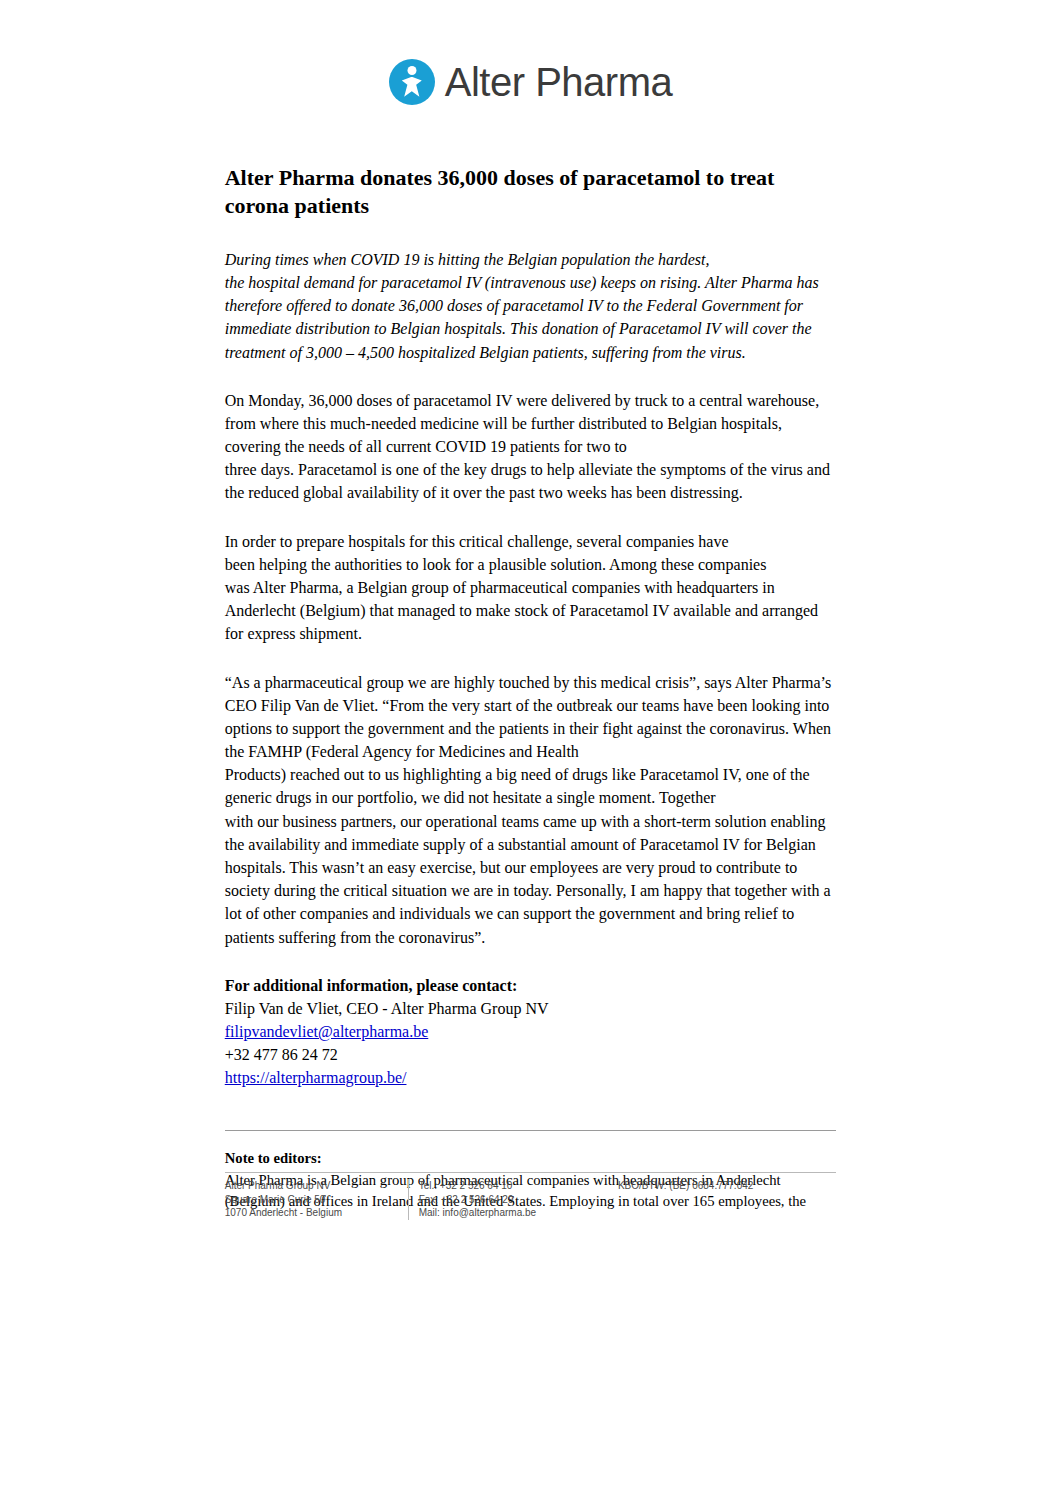Alter Pharma
Alter Pharma donates 36,000 doses of paracetamol to treat corona patients
During times when COVID 19 is hitting the Belgian population the hardest,
the hospital demand for paracetamol IV (intravenous use) keeps on rising. Alter Pharma has therefore offered to donate 36,000 doses of paracetamol IV to the Federal Government for immediate distribution to Belgian hospitals. This donation of Paracetamol IV will cover the treatment of 3,000 – 4,500 hospitalized Belgian patients, suffering from the virus.
On Monday, 36,000 doses of paracetamol IV were delivered by truck to a central warehouse, from where this much-needed medicine will be further distributed to Belgian hospitals, covering the needs of all current COVID 19 patients for two to
three days. Paracetamol is one of the key drugs to help alleviate the symptoms of the virus and the reduced global availability of it over the past two weeks has been distressing.
In order to prepare hospitals for this critical challenge, several companies have
been helping the authorities to look for a plausible solution. Among these companies
was Alter Pharma, a Belgian group of pharmaceutical companies with headquarters in Anderlecht (Belgium) that managed to make stock of Paracetamol IV available and arranged for express shipment.
“As a pharmaceutical group we are highly touched by this medical crisis”, says Alter Pharma’s CEO Filip Van de Vliet. “From the very start of the outbreak our teams have been looking into options to support the government and the patients in their fight against the coronavirus. When the FAMHP (Federal Agency for Medicines and Health
Products) reached out to us highlighting a big need of drugs like Paracetamol IV, one of the generic drugs in our portfolio, we did not hesitate a single moment. Together
with our business partners, our operational teams came up with a short-term solution enabling the availability and immediate supply of a substantial amount of Paracetamol IV for Belgian hospitals. This wasn’t an easy exercise, but our employees are very proud to contribute to society during the critical situation we are in today. Personally, I am happy that together with a lot of other companies and individuals we can support the government and bring relief to patients suffering from the coronavirus”.
For additional information, please contact:
Filip Van de Vliet, CEO - Alter Pharma Group NV
filipvandevliet@alterpharma.be
+32 477 86 24 72
https://alterpharmagroup.be/
Note to editors:
Alter Pharma is a Belgian group of pharmaceutical companies with headquarters in Anderlecht (Belgium) and offices in Ireland and the United States. Employing in total over 165 employees, the
| Alter Pharma Group NV Square Marie Curie 50 1070 Anderlecht - Belgium | Tel.: +32 2 526 64 10 Fax: +32 2 526 64 29 Mail: info@alterpharma.be | KBO/BTW: (BE) 0684.777.042 |